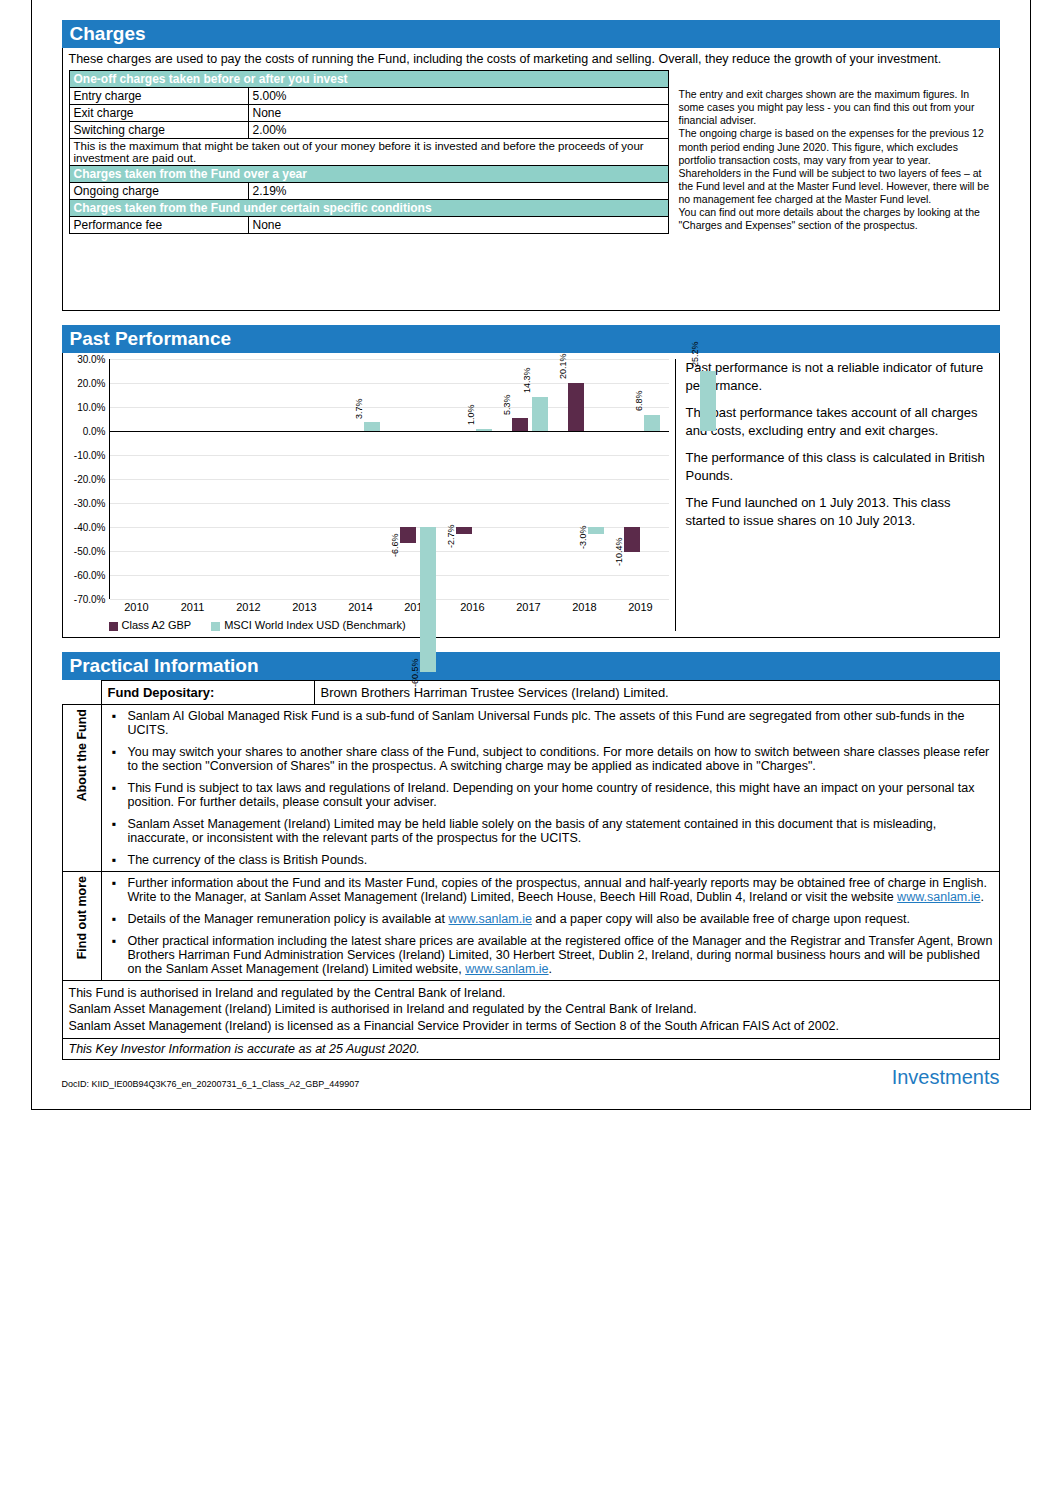Charges
These charges are used to pay the costs of running the Fund, including the costs of marketing and selling. Overall, they reduce the growth of your investment.
| One-off charges taken before or after you invest |
| Entry charge | 5.00% |
| Exit charge | None |
| Switching charge | 2.00% |
| This is the maximum that might be taken out of your money before it is invested and before the proceeds of your investment are paid out. |
| Charges taken from the Fund over a year |
| Ongoing charge | 2.19% |
| Charges taken from the Fund under certain specific conditions |
| Performance fee | None |
The entry and exit charges shown are the maximum figures. In some cases you might pay less - you can find this out from your financial adviser.
The ongoing charge is based on the expenses for the previous 12 month period ending June 2020. This figure, which excludes portfolio transaction costs, may vary from year to year.
Shareholders in the Fund will be subject to two layers of fees – at the Fund level and at the Master Fund level. However, there will be no management fee charged at the Master Fund level.
You can find out more details about the charges by looking at the "Charges and Expenses" section of the prospectus.
Past Performance
30.0% 20.0% 10.0% 0.0% -10.0% -20.0% -30.0% -40.0% -50.0% -60.0% -70.0%
3.7%
-6.6%
-60.5%
-2.7%
1.0%
5.3%
14.3%
20.1%
-3.0%
-10.4%
6.8%
25.2%
2010
2011
2012
2013
2014
2015
2016
2017
2018
2019
Class A2 GBP MSCI World Index USD (Benchmark)
Past performance is not a reliable indicator of future performance.
The past performance takes account of all charges and costs, excluding entry and exit charges.
The performance of this class is calculated in British Pounds.
The Fund launched on 1 July 2013. This class started to issue shares on 10 July 2013.
Practical Information
| | Fund Depositary: | Brown Brothers Harriman Trustee Services (Ireland) Limited. |
| About the Fund | Sanlam AI Global Managed Risk Fund is a sub-fund of Sanlam Universal Funds plc. The assets of this Fund are segregated from other sub-funds in the UCITS. You may switch your shares to another share class of the Fund, subject to conditions. For more details on how to switch between share classes please refer to the section "Conversion of Shares" in the prospectus. A switching charge may be applied as indicated above in "Charges". This Fund is subject to tax laws and regulations of Ireland. Depending on your home country of residence, this might have an impact on your personal tax position. For further details, please consult your adviser. Sanlam Asset Management (Ireland) Limited may be held liable solely on the basis of any statement contained in this document that is misleading, inaccurate, or inconsistent with the relevant parts of the prospectus for the UCITS. The currency of the class is British Pounds. |
| Find out more | Further information about the Fund and its Master Fund, copies of the prospectus, annual and half-yearly reports may be obtained free of charge in English. Write to the Manager, at Sanlam Asset Management (Ireland) Limited, Beech House, Beech Hill Road, Dublin 4, Ireland or visit the website www.sanlam.ie . Details of the Manager remuneration policy is available at www.sanlam.ie and a paper copy will also be available free of charge upon request. Other practical information including the latest share prices are available at the registered office of the Manager and the Registrar and Transfer Agent, Brown Brothers Harriman Fund Administration Services (Ireland) Limited, 30 Herbert Street, Dublin 2, Ireland, during normal business hours and will be published on the Sanlam Asset Management (Ireland) Limited website, www.sanlam.ie . |
This Fund is authorised in Ireland and regulated by the Central Bank of Ireland.
Sanlam Asset Management (Ireland) Limited is authorised in Ireland and regulated by the Central Bank of Ireland.
Sanlam Asset Management (Ireland) is licensed as a Financial Service Provider in terms of Section 8 of the South African FAIS Act of 2002.
This Key Investor Information is accurate as at 25 August 2020.
DocID: KIID_IE00B94Q3K76_en_20200731_6_1_Class_A2_GBP_449907
Investments